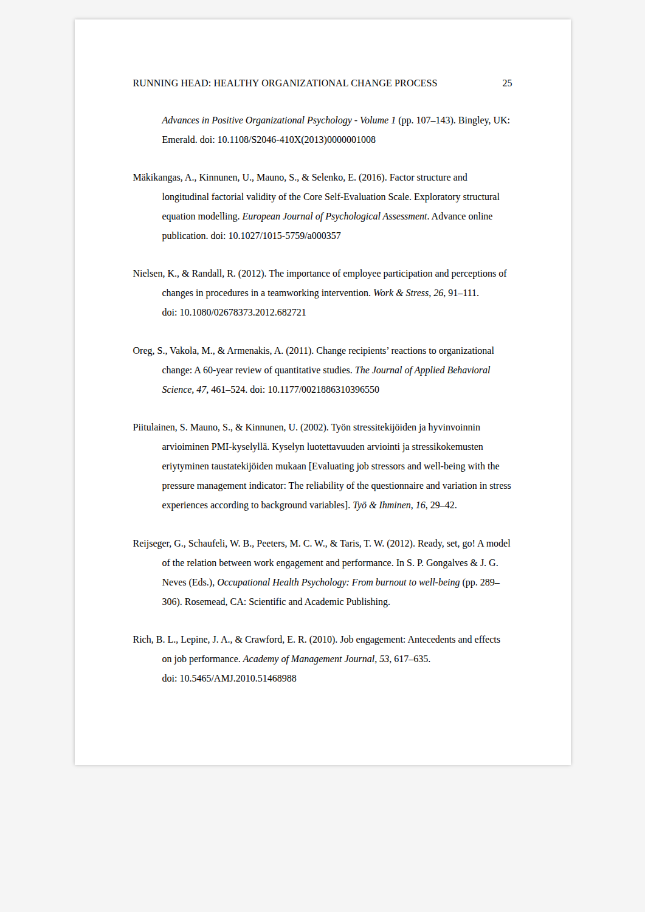Running head: HEALTHY ORGANIZATIONAL CHANGE PROCESS 25
Advances in Positive Organizational Psychology - Volume 1 (pp. 107–143). Bingley, UK: Emerald. doi: 10.1108/S2046-410X(2013)0000001008
Mäkikangas, A., Kinnunen, U., Mauno, S., & Selenko, E. (2016). Factor structure and longitudinal factorial validity of the Core Self-Evaluation Scale. Exploratory structural equation modelling. European Journal of Psychological Assessment. Advance online publication. doi: 10.1027/1015-5759/a000357
Nielsen, K., & Randall, R. (2012). The importance of employee participation and perceptions of changes in procedures in a teamworking intervention. Work & Stress, 26, 91–111. doi: 10.1080/02678373.2012.682721
Oreg, S., Vakola, M., & Armenakis, A. (2011). Change recipients’ reactions to organizational change: A 60-year review of quantitative studies. The Journal of Applied Behavioral Science, 47, 461–524. doi: 10.1177/0021886310396550
Piitulainen, S. Mauno, S., & Kinnunen, U. (2002). Työn stressitekijöiden ja hyvinvoinnin arvioiminen PMI-kyselyllä. Kyselyn luotettavuuden arviointi ja stressikokemusten eriytyminen taustatekijöiden mukaan [Evaluating job stressors and well-being with the pressure management indicator: The reliability of the questionnaire and variation in stress experiences according to background variables]. Työ & Ihminen, 16, 29–42.
Reijseger, G., Schaufeli, W. B., Peeters, M. C. W., & Taris, T. W. (2012). Ready, set, go! A model of the relation between work engagement and performance. In S. P. Gongalves & J. G. Neves (Eds.), Occupational Health Psychology: From burnout to well-being (pp. 289–306). Rosemead, CA: Scientific and Academic Publishing.
Rich, B. L., Lepine, J. A., & Crawford, E. R. (2010). Job engagement: Antecedents and effects on job performance. Academy of Management Journal, 53, 617–635. doi: 10.5465/AMJ.2010.51468988